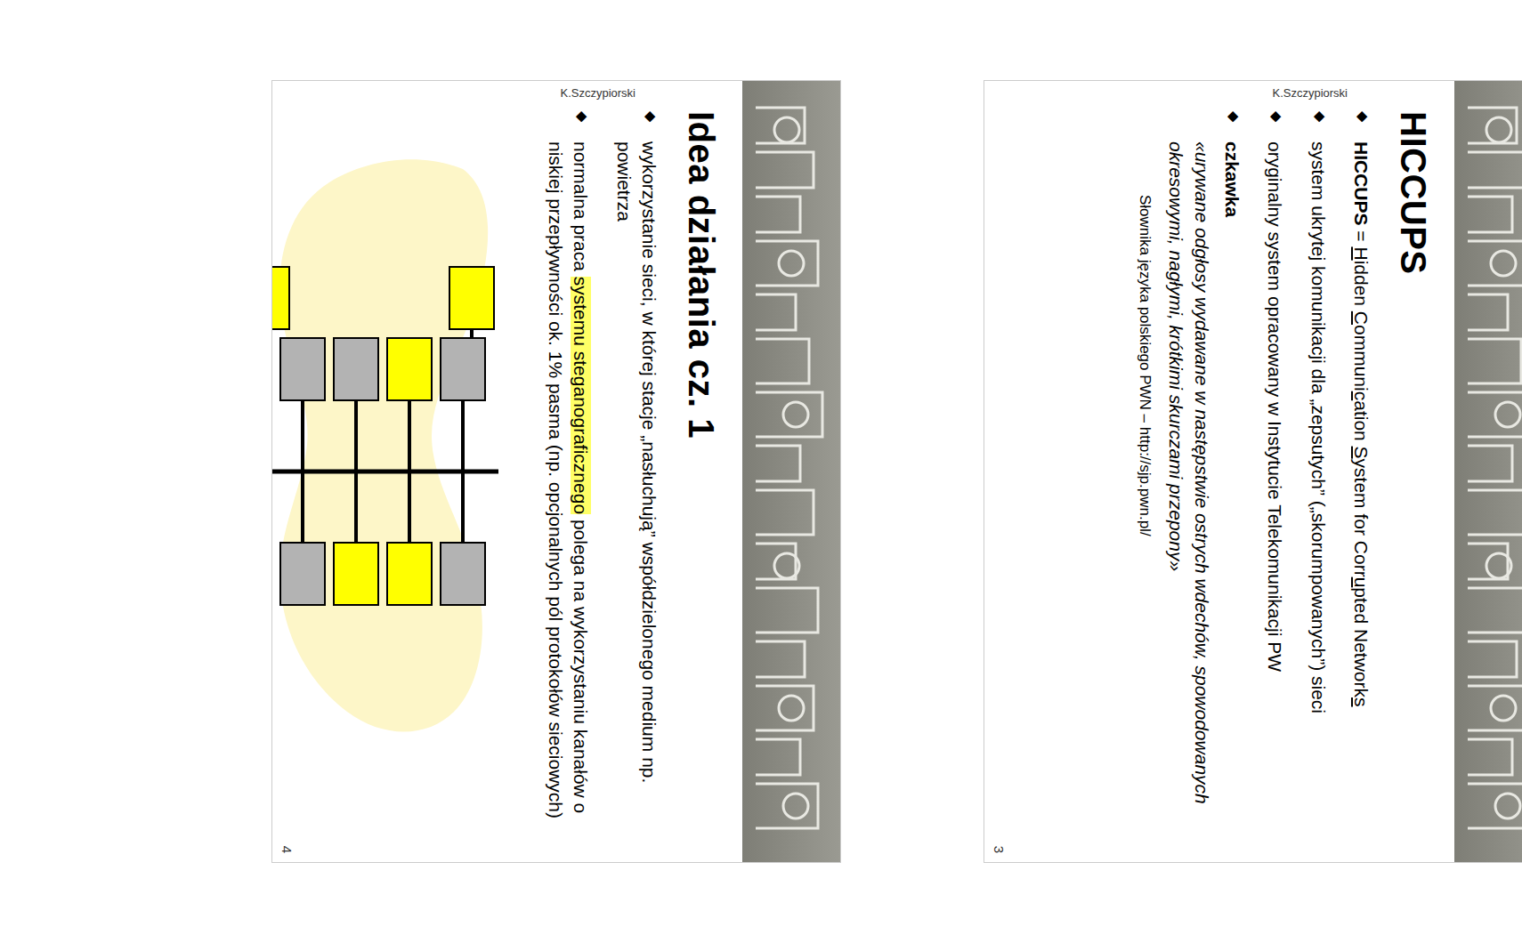HICCUPS
HICCUPS = Hidden Communication System for Corrupted Networks
system ukrytej komunikacji dla „zepsutych” („skorumpowanych”) sieci
oryginalny system opracowany w Instytucie Telekomunikacji PW
czkawka «urywane odgłosy wydawane w następstwie ostrych wdechów, spowodowanych okresowymi, nagłymi, krótkimi skurczami przepony» Słownika języka polskiego PWN – http://sjp.pwn.pl/
K.Szczypiorski
3
Idea działania cz. 1
wykorzystanie sieci, w której stacje „nasłuchują” współdzielonego medium np. powietrza
normalna praca systemu steganograficznego polega na wykorzystaniu kanałów o niskiej przepływności ok. 1% pasma (np. opcjonalnych pól protokołów sieciowych)
K.Szczypiorski
4